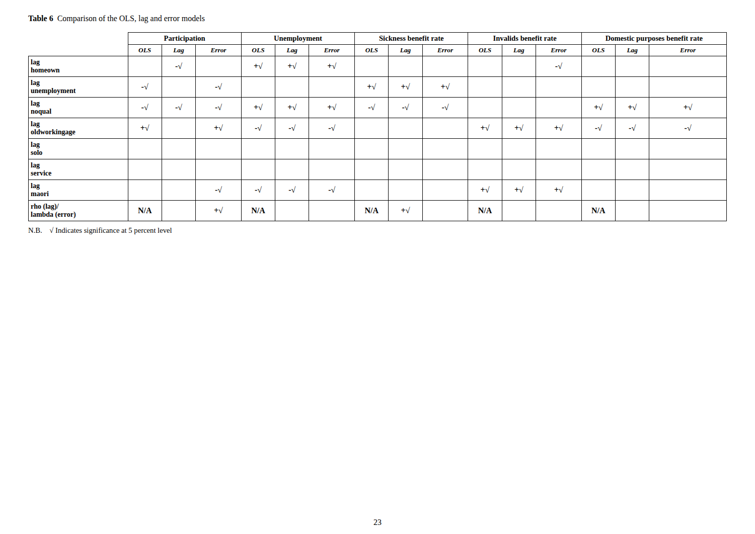Table 6 Comparison of the OLS, lag and error models
| | Participation | Unemployment | Sickness benefit rate | Invalids benefit rate | Domestic purposes benefit rate |
| --- | --- | --- | --- | --- | --- |
| OLS | Lag | Error | OLS | Lag | Error | OLS | Lag | Error | OLS | Lag | Error | OLS | Lag | Error |
| lag homeown | | -√ | | +√ | +√ | +√ | | | | | | -√ | | | |
| lag unemployment | -√ | | -√ | | | | +√ | +√ | +√ | | | | | | |
| lag noqual | -√ | -√ | -√ | +√ | +√ | +√ | -√ | -√ | -√ | | | | +√ | +√ | +√ |
| lag oldworkingage | +√ | | +√ | -√ | -√ | -√ | | | | +√ | +√ | +√ | -√ | -√ | -√ |
| lag solo | | | | | | | | | | | | | | | |
| lag service | | | | | | | | | | | | | | | |
| lag maori | | | -√ | -√ | -√ | -√ | | | | +√ | +√ | +√ | | | |
| rho (lag)/ lambda (error) | N/A | | +√ | N/A | | | N/A | +√ | | N/A | | | N/A | | |
N.B. √ Indicates significance at 5 percent level
23